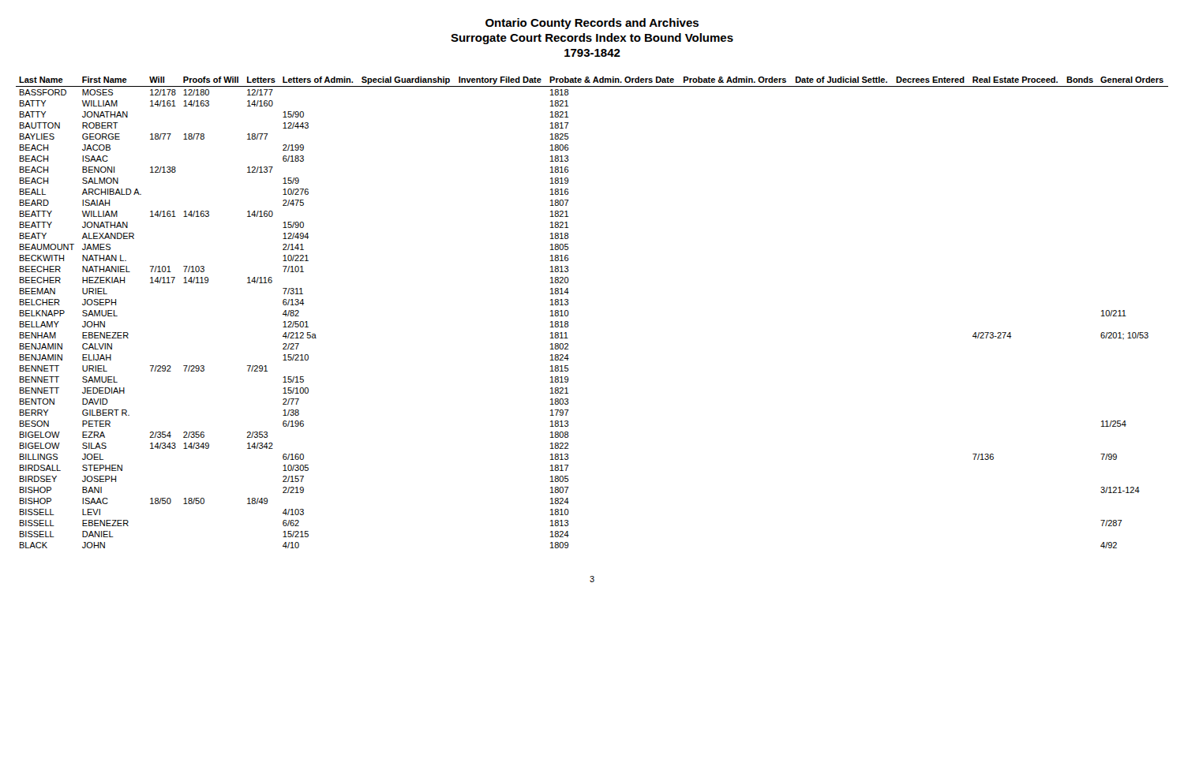Ontario County Records and Archives
Surrogate Court Records Index to Bound Volumes
1793-1842
| Last Name | First Name | Will | Proofs of Will | Letters | Letters of Admin. | Special Guardianship | Inventory Filed Date | Probate & Admin. Orders Date | Probate & Admin. Orders | Date of Judicial Settle. | Decrees Entered | Real Estate Proceed. | Bonds | General Orders |
| --- | --- | --- | --- | --- | --- | --- | --- | --- | --- | --- | --- | --- | --- | --- |
| BASSFORD | MOSES | 12/178 | 12/180 | 12/177 | | | | 1818 | | | | | | |
| BATTY | WILLIAM | 14/161 | 14/163 | 14/160 | | | | 1821 | | | | | | |
| BATTY | JONATHAN | | | | 15/90 | | | 1821 | | | | | | |
| BAUTTON | ROBERT | | | | 12/443 | | | 1817 | | | | | | |
| BAYLIES | GEORGE | 18/77 | 18/78 | 18/77 | | | | 1825 | | | | | | |
| BEACH | JACOB | | | | 2/199 | | | 1806 | | | | | | |
| BEACH | ISAAC | | | | 6/183 | | | 1813 | | | | | | |
| BEACH | BENONI | 12/138 | | 12/137 | | | | 1816 | | | | | | |
| BEACH | SALMON | | | | 15/9 | | | 1819 | | | | | | |
| BEALL | ARCHIBALD A. | | | | 10/276 | | | 1816 | | | | | | |
| BEARD | ISAIAH | | | | 2/475 | | | 1807 | | | | | | |
| BEATTY | WILLIAM | 14/161 | 14/163 | 14/160 | | | | 1821 | | | | | | |
| BEATTY | JONATHAN | | | | 15/90 | | | 1821 | | | | | | |
| BEATY | ALEXANDER | | | | 12/494 | | | 1818 | | | | | | |
| BEAUMOUNT | JAMES | | | | 2/141 | | | 1805 | | | | | | |
| BECKWITH | NATHAN L. | | | | 10/221 | | | 1816 | | | | | | |
| BEECHER | NATHANIEL | 7/101 | 7/103 | | 7/101 | | | 1813 | | | | | | |
| BEECHER | HEZEKIAH | 14/117 | 14/119 | 14/116 | | | | 1820 | | | | | | |
| BEEMAN | URIEL | | | | 7/311 | | | 1814 | | | | | | |
| BELCHER | JOSEPH | | | | 6/134 | | | 1813 | | | | | | |
| BELKNAPP | SAMUEL | | | | 4/82 | | | 1810 | | | | | | 10/211 |
| BELLAMY | JOHN | | | | 12/501 | | | 1818 | | | | | | |
| BENHAM | EBENEZER | | | | 4/212 5a | | | 1811 | | | | 4/273-274 | | 6/201; 10/53 |
| BENJAMIN | CALVIN | | | | 2/27 | | | 1802 | | | | | | |
| BENJAMIN | ELIJAH | | | | 15/210 | | | 1824 | | | | | | |
| BENNETT | URIEL | 7/292 | 7/293 | 7/291 | | | | 1815 | | | | | | |
| BENNETT | SAMUEL | | | | 15/15 | | | 1819 | | | | | | |
| BENNETT | JEDEDIAH | | | | 15/100 | | | 1821 | | | | | | |
| BENTON | DAVID | | | | 2/77 | | | 1803 | | | | | | |
| BERRY | GILBERT R. | | | | 1/38 | | | 1797 | | | | | | |
| BESON | PETER | | | | 6/196 | | | 1813 | | | | | | 11/254 |
| BIGELOW | EZRA | 2/354 | 2/356 | 2/353 | | | | 1808 | | | | | | |
| BIGELOW | SILAS | 14/343 | 14/349 | 14/342 | | | | 1822 | | | | | | |
| BILLINGS | JOEL | | | | 6/160 | | | 1813 | | | | 7/136 | | 7/99 |
| BIRDSALL | STEPHEN | | | | 10/305 | | | 1817 | | | | | | |
| BIRDSEY | JOSEPH | | | | 2/157 | | | 1805 | | | | | | |
| BISHOP | BANI | | | | 2/219 | | | 1807 | | | | | | 3/121-124 |
| BISHOP | ISAAC | 18/50 | 18/50 | 18/49 | | | | 1824 | | | | | | |
| BISSELL | LEVI | | | | 4/103 | | | 1810 | | | | | | |
| BISSELL | EBENEZER | | | | 6/62 | | | 1813 | | | | | | 7/287 |
| BISSELL | DANIEL | | | | 15/215 | | | 1824 | | | | | | |
| BLACK | JOHN | | | | 4/10 | | | 1809 | | | | | | 4/92 |
3